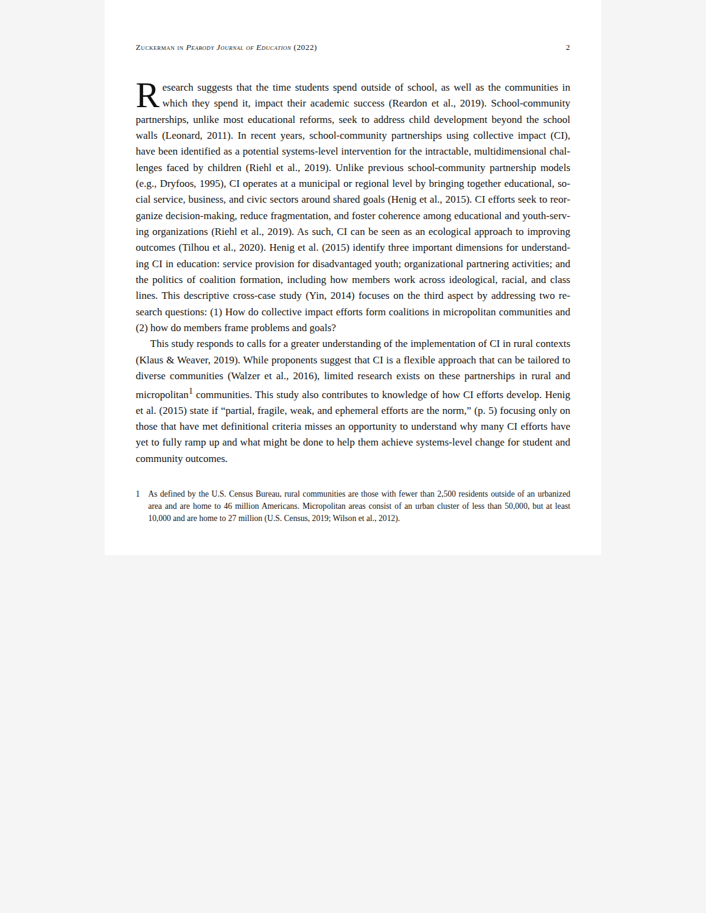Zuckerman in Peabody Journal of Education (2022) 2
Research suggests that the time students spend outside of school, as well as the communities in which they spend it, impact their academic success (Reardon et al., 2019). School-community partnerships, unlike most educational reforms, seek to address child development beyond the school walls (Leonard, 2011). In recent years, school-community partnerships using collective impact (CI), have been identified as a potential systems-level intervention for the intractable, multidimensional challenges faced by children (Riehl et al., 2019). Unlike previous school-community partnership models (e.g., Dryfoos, 1995), CI operates at a municipal or regional level by bringing together educational, social service, business, and civic sectors around shared goals (Henig et al., 2015). CI efforts seek to reorganize decision-making, reduce fragmentation, and foster coherence among educational and youth-serving organizations (Riehl et al., 2019). As such, CI can be seen as an ecological approach to improving outcomes (Tilhou et al., 2020). Henig et al. (2015) identify three important dimensions for understanding CI in education: service provision for disadvantaged youth; organizational partnering activities; and the politics of coalition formation, including how members work across ideological, racial, and class lines. This descriptive cross-case study (Yin, 2014) focuses on the third aspect by addressing two research questions: (1) How do collective impact efforts form coalitions in micropolitan communities and (2) how do members frame problems and goals?
This study responds to calls for a greater understanding of the implementation of CI in rural contexts (Klaus & Weaver, 2019). While proponents suggest that CI is a flexible approach that can be tailored to diverse communities (Walzer et al., 2016), limited research exists on these partnerships in rural and micropolitan1 communities. This study also contributes to knowledge of how CI efforts develop. Henig et al. (2015) state if “partial, fragile, weak, and ephemeral efforts are the norm,” (p. 5) focusing only on those that have met definitional criteria misses an opportunity to understand why many CI efforts have yet to fully ramp up and what might be done to help them achieve systems-level change for student and community outcomes.
1 As defined by the U.S. Census Bureau, rural communities are those with fewer than 2,500 residents outside of an urbanized area and are home to 46 million Americans. Micropolitan areas consist of an urban cluster of less than 50,000, but at least 10,000 and are home to 27 million (U.S. Census, 2019; Wilson et al., 2012).